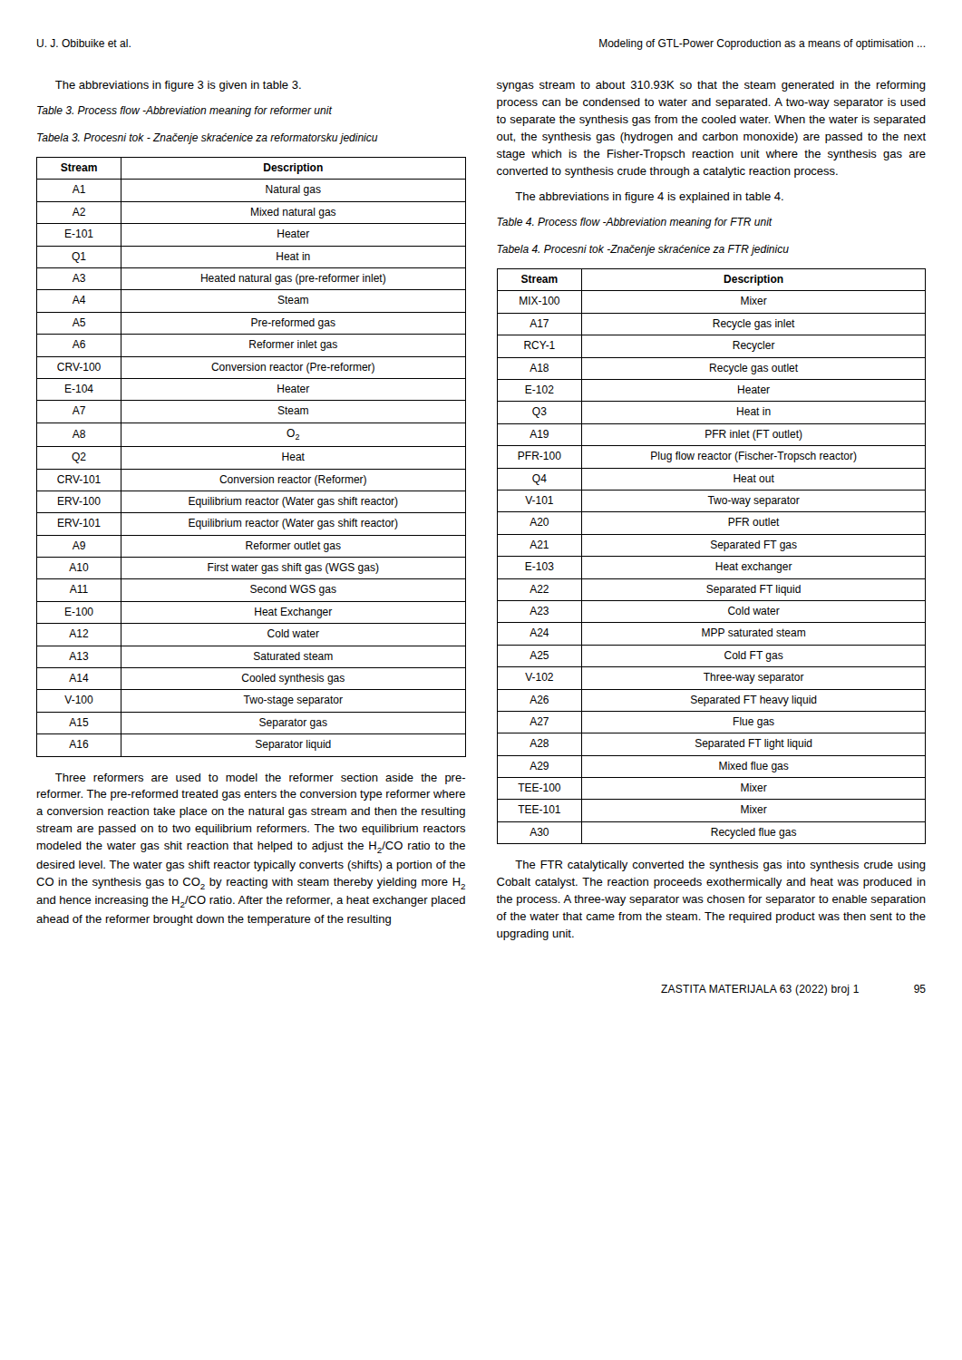U. J. Obibuike et al.
Modeling of GTL-Power Coproduction as a means of optimisation ...
The abbreviations in figure 3 is given in table 3.
Table 3. Process flow -Abbreviation meaning for reformer unit
Tabela 3. Procesni tok - Značenje skraćenice za reformatorsku jedinicu
| Stream | Description |
| --- | --- |
| A1 | Natural gas |
| A2 | Mixed natural gas |
| E-101 | Heater |
| Q1 | Heat in |
| A3 | Heated natural gas (pre-reformer inlet) |
| A4 | Steam |
| A5 | Pre-reformed gas |
| A6 | Reformer inlet gas |
| CRV-100 | Conversion reactor (Pre-reformer) |
| E-104 | Heater |
| A7 | Steam |
| A8 | O 2 |
| Q2 | Heat |
| CRV-101 | Conversion reactor (Reformer) |
| ERV-100 | Equilibrium reactor (Water gas shift reactor) |
| ERV-101 | Equilibrium reactor (Water gas shift reactor) |
| A9 | Reformer outlet gas |
| A10 | First water gas shift gas (WGS gas) |
| A11 | Second WGS gas |
| E-100 | Heat Exchanger |
| A12 | Cold water |
| A13 | Saturated steam |
| A14 | Cooled synthesis gas |
| V-100 | Two-stage separator |
| A15 | Separator gas |
| A16 | Separator liquid |
Three reformers are used to model the reformer section aside the pre-reformer. The pre-reformed treated gas enters the conversion type reformer where a conversion reaction take place on the natural gas stream and then the resulting stream are passed on to two equilibrium reformers. The two equilibrium reactors modeled the water gas shit reaction that helped to adjust the H2/CO ratio to the desired level. The water gas shift reactor typically converts (shifts) a portion of the CO in the synthesis gas to CO2 by reacting with steam thereby yielding more H2 and hence increasing the H2/CO ratio. After the reformer, a heat exchanger placed ahead of the reformer brought down the temperature of the resulting
syngas stream to about 310.93K so that the steam generated in the reforming process can be condensed to water and separated. A two-way separator is used to separate the synthesis gas from the cooled water. When the water is separated out, the synthesis gas (hydrogen and carbon monoxide) are passed to the next stage which is the Fisher-Tropsch reaction unit where the synthesis gas are converted to synthesis crude through a catalytic reaction process.
The abbreviations in figure 4 is explained in table 4.
Table 4. Process flow -Abbreviation meaning for FTR unit
Tabela 4. Procesni tok -Značenje skraćenice za FTR jedinicu
| Stream | Description |
| --- | --- |
| MIX-100 | Mixer |
| A17 | Recycle gas inlet |
| RCY-1 | Recycler |
| A18 | Recycle gas outlet |
| E-102 | Heater |
| Q3 | Heat in |
| A19 | PFR inlet (FT outlet) |
| PFR-100 | Plug flow reactor (Fischer-Tropsch reactor) |
| Q4 | Heat out |
| V-101 | Two-way separator |
| A20 | PFR outlet |
| A21 | Separated FT gas |
| E-103 | Heat exchanger |
| A22 | Separated FT liquid |
| A23 | Cold water |
| A24 | MPP saturated steam |
| A25 | Cold FT gas |
| V-102 | Three-way separator |
| A26 | Separated FT heavy liquid |
| A27 | Flue gas |
| A28 | Separated FT light liquid |
| A29 | Mixed flue gas |
| TEE-100 | Mixer |
| TEE-101 | Mixer |
| A30 | Recycled flue gas |
The FTR catalytically converted the synthesis gas into synthesis crude using Cobalt catalyst. The reaction proceeds exothermically and heat was produced in the process. A three-way separator was chosen for separator to enable separation of the water that came from the steam. The required product was then sent to the upgrading unit.
ZASTITA MATERIJALA 63 (2022) broj 1
95